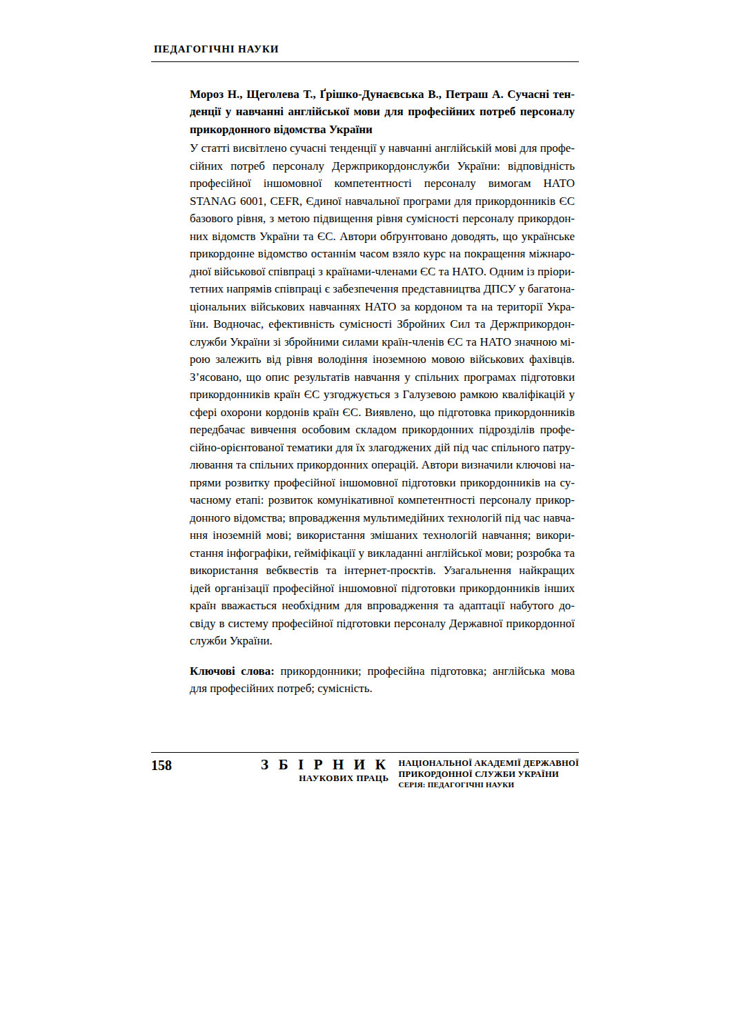ПЕДАГОГІЧНІ НАУКИ
Мороз Н., Щеголева Т., Ґрішко-Дунаєвська В., Петраш А. Сучасні тенденції у навчанні англійської мови для професійних потреб персоналу прикордонного відомства України
У статті висвітлено сучасні тенденції у навчанні англійській мові для професійних потреб персоналу Держприкордонслужби України: відповідність професійної іншомовної компетентності персоналу вимогам НАТО STANAG 6001, CEFR, Єдиної навчальної програми для прикордонників ЄС базового рівня, з метою підвищення рівня сумісності персоналу прикордонних відомств України та ЄС. Автори обґрунтовано доводять, що українське прикордонне відомство останнім часом взяло курс на покращення міжнародної військової співпраці з країнами-членами ЄС та НАТО. Одним із пріоритетних напрямів співпраці є забезпечення представництва ДПСУ у багатонаціональних військових навчаннях НАТО за кордоном та на території України. Водночас, ефективність сумісності Збройних Сил та Держприкордонслужби України зі збройними силами країн-членів ЄС та НАТО значною мірою залежить від рівня володіння іноземною мовою військових фахівців. З’ясовано, що опис результатів навчання у спільних програмах підготовки прикордонників країн ЄС узгоджується з Галузевою рамкою кваліфікацій у сфері охорони кордонів країн ЄС. Виявлено, що підготовка прикордонників передбачає вивчення особовим складом прикордонних підрозділів професійно-орієнтованої тематики для їх злагоджених дій під час спільного патрулювання та спільних прикордонних операцій. Автори визначили ключові напрями розвитку професійної іншомовної підготовки прикордонників на сучасному етапі: розвиток комунікативної компетентності персоналу прикордонного відомства; впровадження мультимедійних технологій під час навчання іноземній мові; використання змішаних технологій навчання; використання інфографіки, гейміфікації у викладанні англійської мови; розробка та використання вебквестів та інтернет-проєктів. Узагальнення найкращих ідей організації професійної іншомовної підготовки прикордонників інших країн вважається необхідним для впровадження та адаптації набутого досвіду в систему професійної підготовки персоналу Державної прикордонної служби України.
Ключові слова: прикордонники; професійна підготовка; англійська мова для професійних потреб; сумісність.
158
З Б І Р Н И К НАУКОВИХ ПРАЦЬ
НАЦІОНАЛЬНОЇ АКАДЕМІЇ ДЕРЖАВНОЇ
ПРИКОРДОННОЇ СЛУЖБИ УКРАЇНИ
СЕРІЯ: ПЕДАГОГІЧНІ НАУКИ